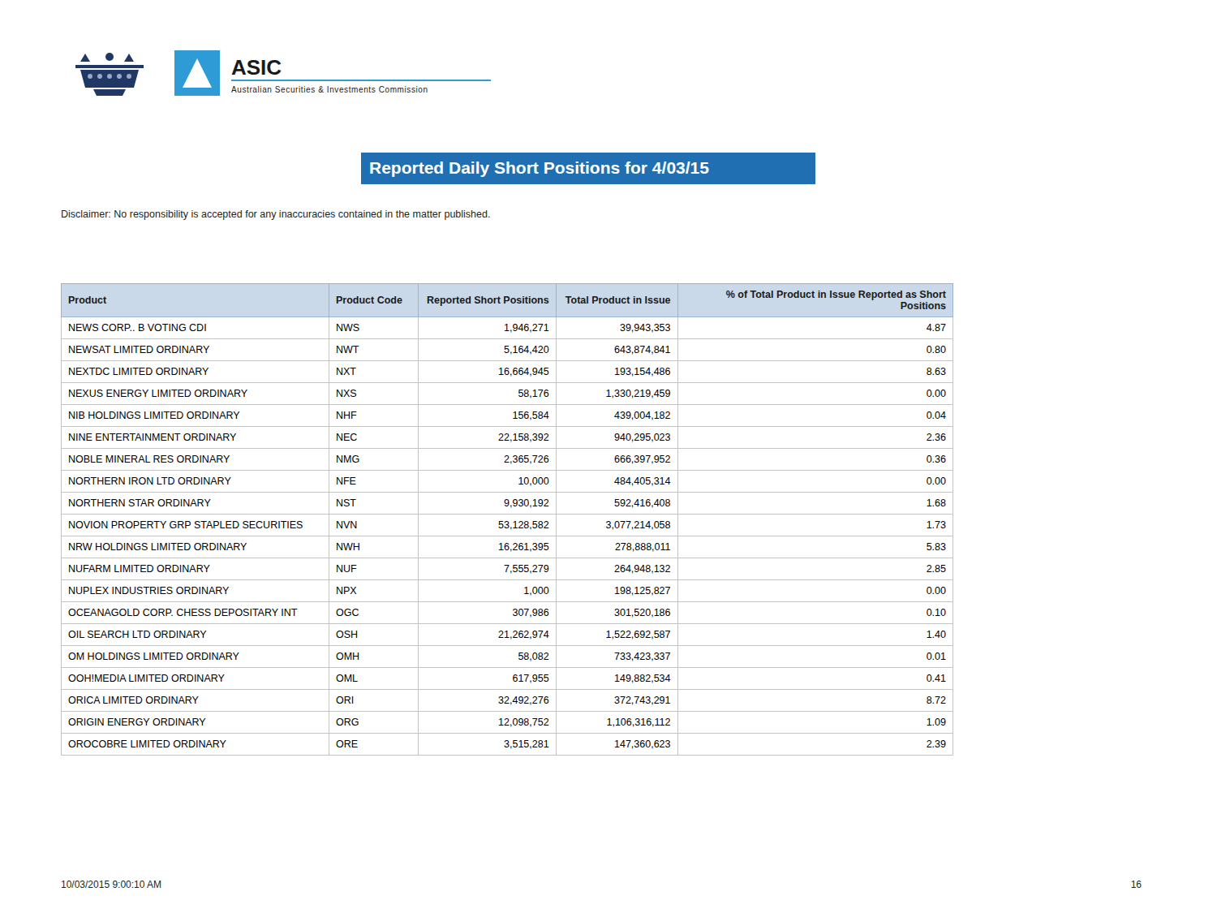ASIC Australian Securities & Investments Commission
Reported Daily Short Positions for 4/03/15
Disclaimer: No responsibility is accepted for any inaccuracies contained in the matter published.
| Product | Product Code | Reported Short Positions | Total Product in Issue | % of Total Product in Issue Reported as Short Positions |
| --- | --- | --- | --- | --- |
| NEWS CORP.. B VOTING CDI | NWS | 1,946,271 | 39,943,353 | 4.87 |
| NEWSAT LIMITED ORDINARY | NWT | 5,164,420 | 643,874,841 | 0.80 |
| NEXTDC LIMITED ORDINARY | NXT | 16,664,945 | 193,154,486 | 8.63 |
| NEXUS ENERGY LIMITED ORDINARY | NXS | 58,176 | 1,330,219,459 | 0.00 |
| NIB HOLDINGS LIMITED ORDINARY | NHF | 156,584 | 439,004,182 | 0.04 |
| NINE ENTERTAINMENT ORDINARY | NEC | 22,158,392 | 940,295,023 | 2.36 |
| NOBLE MINERAL RES ORDINARY | NMG | 2,365,726 | 666,397,952 | 0.36 |
| NORTHERN IRON LTD ORDINARY | NFE | 10,000 | 484,405,314 | 0.00 |
| NORTHERN STAR ORDINARY | NST | 9,930,192 | 592,416,408 | 1.68 |
| NOVION PROPERTY GRP STAPLED SECURITIES | NVN | 53,128,582 | 3,077,214,058 | 1.73 |
| NRW HOLDINGS LIMITED ORDINARY | NWH | 16,261,395 | 278,888,011 | 5.83 |
| NUFARM LIMITED ORDINARY | NUF | 7,555,279 | 264,948,132 | 2.85 |
| NUPLEX INDUSTRIES ORDINARY | NPX | 1,000 | 198,125,827 | 0.00 |
| OCEANAGOLD CORP. CHESS DEPOSITARY INT | OGC | 307,986 | 301,520,186 | 0.10 |
| OIL SEARCH LTD ORDINARY | OSH | 21,262,974 | 1,522,692,587 | 1.40 |
| OM HOLDINGS LIMITED ORDINARY | OMH | 58,082 | 733,423,337 | 0.01 |
| OOH!MEDIA LIMITED ORDINARY | OML | 617,955 | 149,882,534 | 0.41 |
| ORICA LIMITED ORDINARY | ORI | 32,492,276 | 372,743,291 | 8.72 |
| ORIGIN ENERGY ORDINARY | ORG | 12,098,752 | 1,106,316,112 | 1.09 |
| OROCOBRE LIMITED ORDINARY | ORE | 3,515,281 | 147,360,623 | 2.39 |
10/03/2015 9:00:10 AM 16